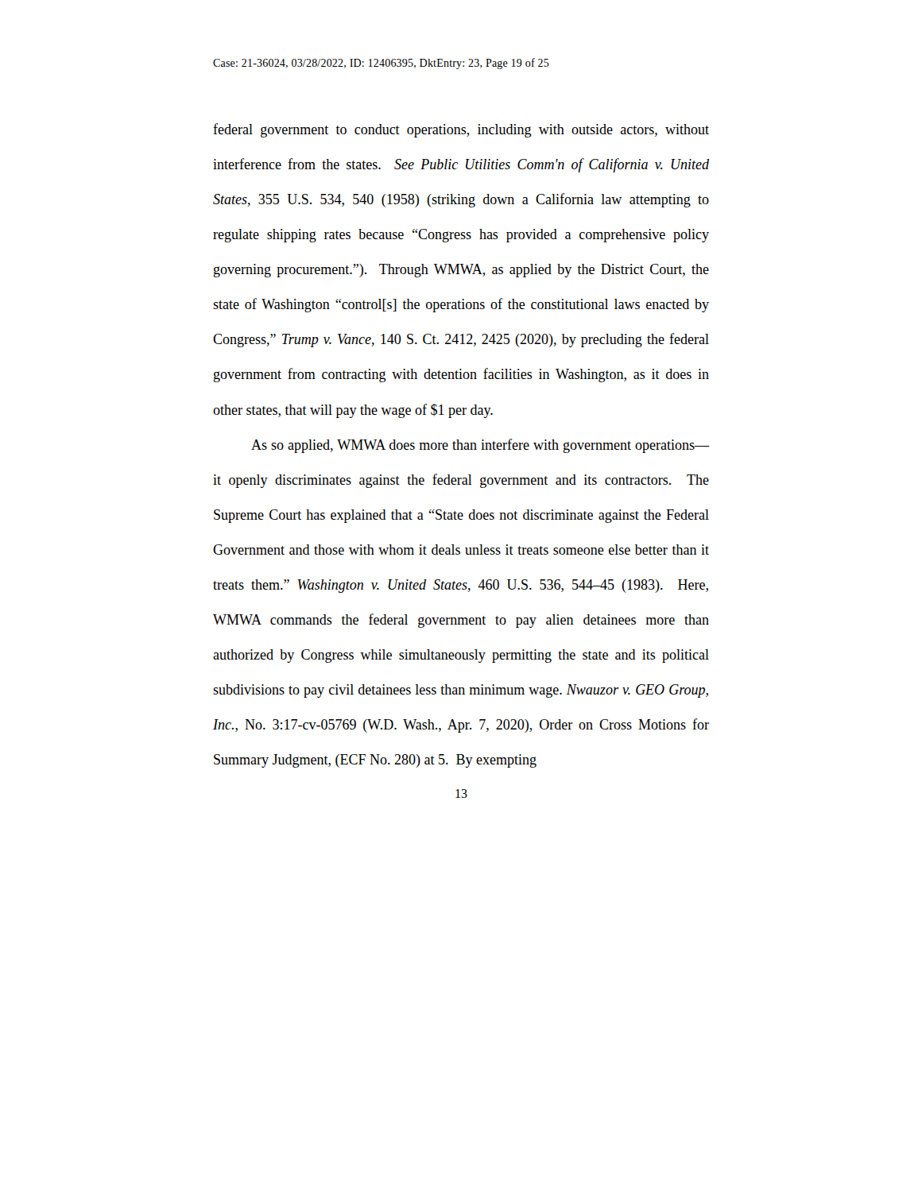Case: 21-36024, 03/28/2022, ID: 12406395, DktEntry: 23, Page 19 of 25
federal government to conduct operations, including with outside actors, without interference from the states. See Public Utilities Comm'n of California v. United States, 355 U.S. 534, 540 (1958) (striking down a California law attempting to regulate shipping rates because “Congress has provided a comprehensive policy governing procurement.”). Through WMWA, as applied by the District Court, the state of Washington “control[s] the operations of the constitutional laws enacted by Congress,” Trump v. Vance, 140 S. Ct. 2412, 2425 (2020), by precluding the federal government from contracting with detention facilities in Washington, as it does in other states, that will pay the wage of $1 per day.
As so applied, WMWA does more than interfere with government operations—it openly discriminates against the federal government and its contractors. The Supreme Court has explained that a “State does not discriminate against the Federal Government and those with whom it deals unless it treats someone else better than it treats them.” Washington v. United States, 460 U.S. 536, 544–45 (1983). Here, WMWA commands the federal government to pay alien detainees more than authorized by Congress while simultaneously permitting the state and its political subdivisions to pay civil detainees less than minimum wage. Nwauzor v. GEO Group, Inc., No. 3:17-cv-05769 (W.D. Wash., Apr. 7, 2020), Order on Cross Motions for Summary Judgment, (ECF No. 280) at 5. By exempting
13